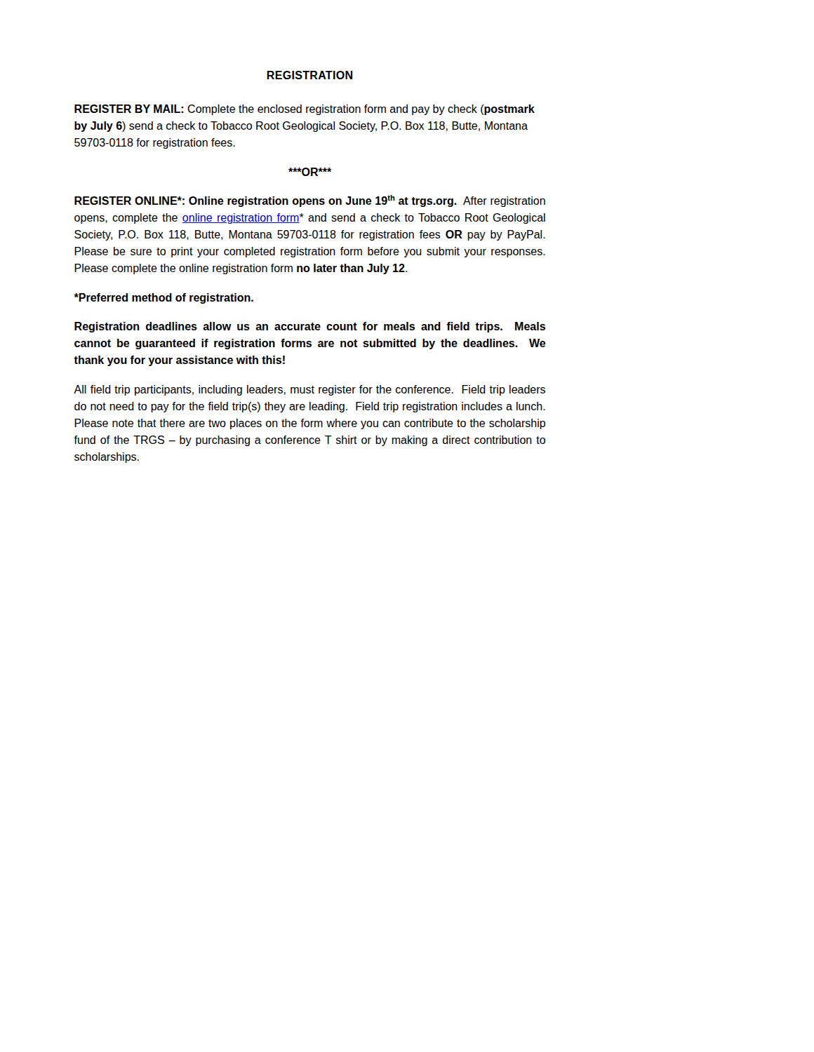REGISTRATION
REGISTER BY MAIL: Complete the enclosed registration form and pay by check (postmark by July 6) send a check to Tobacco Root Geological Society, P.O. Box 118, Butte, Montana 59703-0118 for registration fees.
***OR***
REGISTER ONLINE*: Online registration opens on June 19th at trgs.org. After registration opens, complete the online registration form* and send a check to Tobacco Root Geological Society, P.O. Box 118, Butte, Montana 59703-0118 for registration fees OR pay by PayPal. Please be sure to print your completed registration form before you submit your responses. Please complete the online registration form no later than July 12.
*Preferred method of registration.
Registration deadlines allow us an accurate count for meals and field trips. Meals cannot be guaranteed if registration forms are not submitted by the deadlines. We thank you for your assistance with this!
All field trip participants, including leaders, must register for the conference. Field trip leaders do not need to pay for the field trip(s) they are leading. Field trip registration includes a lunch. Please note that there are two places on the form where you can contribute to the scholarship fund of the TRGS – by purchasing a conference T shirt or by making a direct contribution to scholarships.